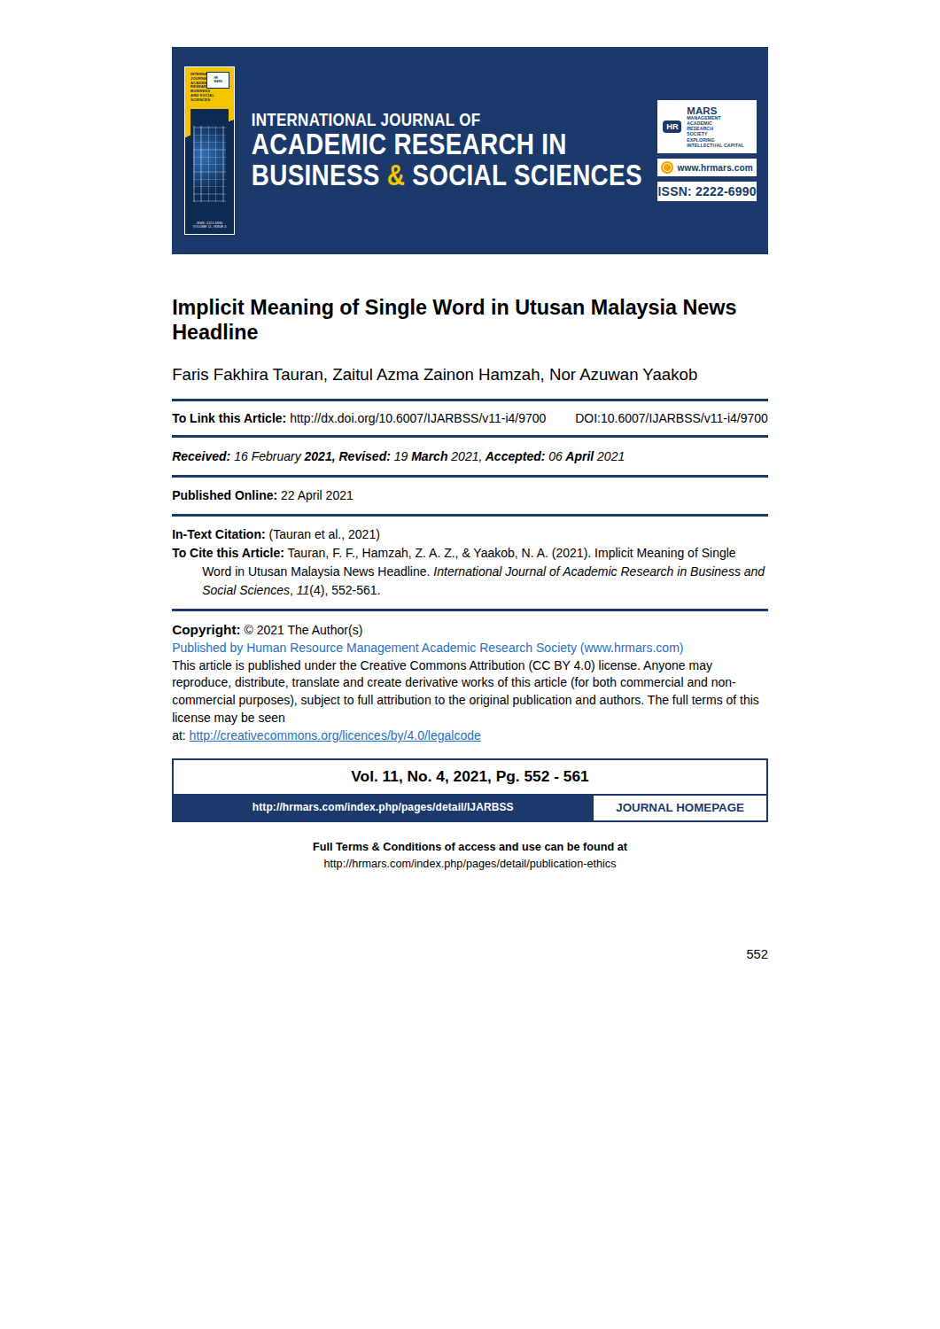HR
MARS
INTERNATIONAL
JOURNAL ACADEMIC
RESEARCH IN BUSINESS
AND SOCIAL SCIENCES
ISSN: 2222-6990
VOLUME 11, ISSUE 4
International Journal of
Academic Research in
Business & Social Sciences
HR
MARS Management
Academic
Research
Society Exploring Intellectual Capital
www.hrmars.com
ISSN: 2222-6990
Implicit Meaning of Single Word in Utusan Malaysia News Headline
Faris Fakhira Tauran, Zaitul Azma Zainon Hamzah, Nor Azuwan Yaakob
To Link this Article: http://dx.doi.org/10.6007/IJARBSS/v11-i4/9700
DOI:10.6007/IJARBSS/v11-i4/9700
Received: 16 February 2021, Revised: 19 March 2021, Accepted: 06 April 2021
Published Online: 22 April 2021
In-Text Citation: (Tauran et al., 2021)
To Cite this Article: Tauran, F. F., Hamzah, Z. A. Z., & Yaakob, N. A. (2021). Implicit Meaning of Single Word in Utusan Malaysia News Headline. International Journal of Academic Research in Business and Social Sciences, 11(4), 552-561.
Copyright: © 2021 The Author(s)
Published by Human Resource Management Academic Research Society (www.hrmars.com)
This article is published under the Creative Commons Attribution (CC BY 4.0) license. Anyone may reproduce, distribute, translate and create derivative works of this article (for both commercial and non-commercial purposes), subject to full attribution to the original publication and authors. The full terms of this license may be seen
at: http://creativecommons.org/licences/by/4.0/legalcode
Vol. 11, No. 4, 2021, Pg. 552 - 561
http://hrmars.com/index.php/pages/detail/IJARBSS
JOURNAL HOMEPAGE
Full Terms & Conditions of access and use can be found at
http://hrmars.com/index.php/pages/detail/publication-ethics
552